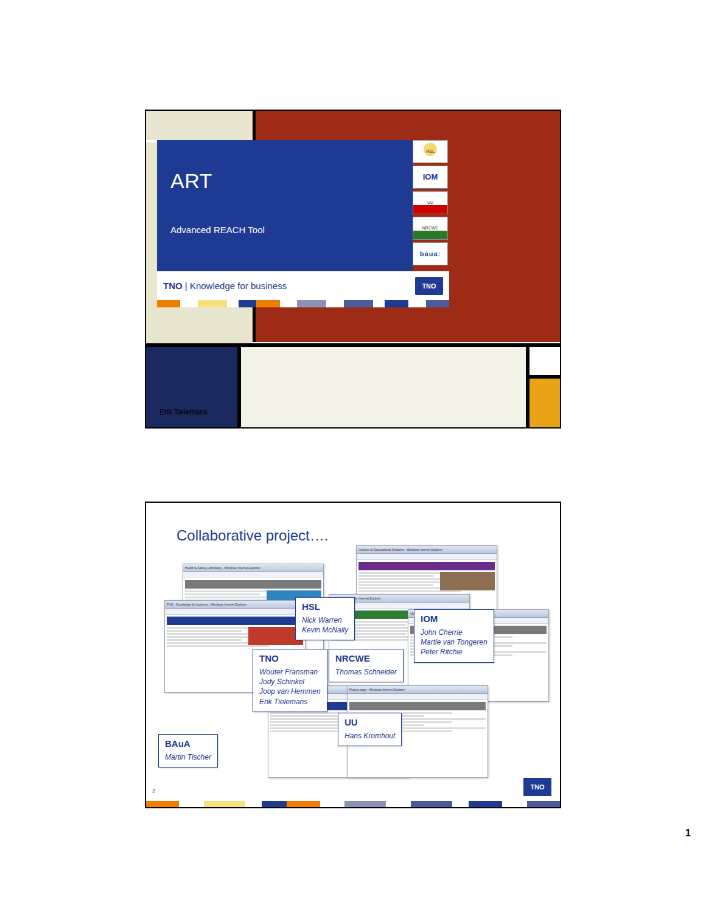ART
Advanced REACH Tool
HSL
IOM
UU
NRCWE
baua:
TNO | Knowledge for business
TNO
Erik Tielemans
Collaborative project….
Health & Safety Laboratory - Windows Internet Explorer
Institute of Occupational Medicine - Windows Internet Explorer
TNO - Knowledge for business - Windows Internet Explorer
NRCWE - Windows Internet Explorer
Utrecht University - Windows Internet Explorer
BAuA - Windows Internet Explorer
Project page - Windows Internet Explorer
HSL
Nick Warren
Kevin McNally
IOM
John Cherrie
Martie van Tongeren
Peter Ritchie
TNO
Wouter Fransman
Jody Schinkel
Joop van Hemmen
Erik Tielemans
NRCWE
Thomas Schneider
UU
Hans Kromhout
BAuA
Martin Tischer
2
TNO
1